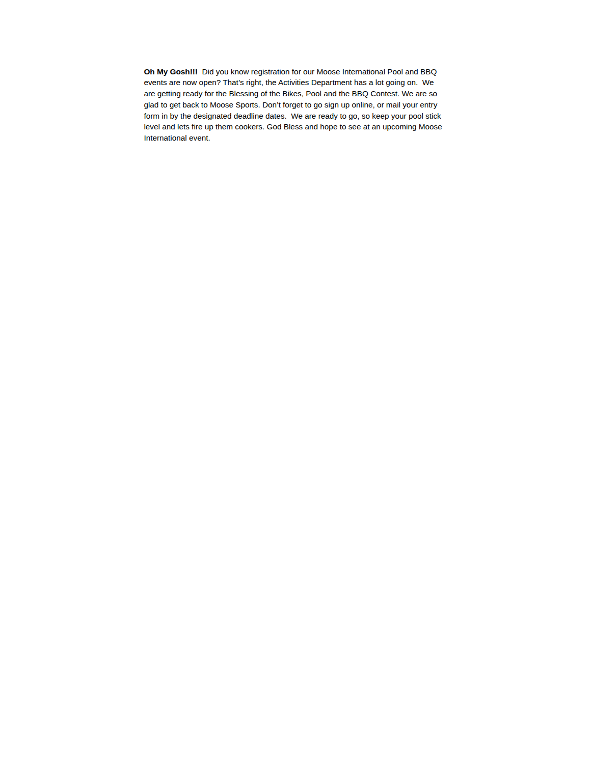Oh My Gosh!!! Did you know registration for our Moose International Pool and BBQ events are now open? That’s right, the Activities Department has a lot going on. We are getting ready for the Blessing of the Bikes, Pool and the BBQ Contest. We are so glad to get back to Moose Sports. Don’t forget to go sign up online, or mail your entry form in by the designated deadline dates. We are ready to go, so keep your pool stick level and lets fire up them cookers. God Bless and hope to see at an upcoming Moose International event.